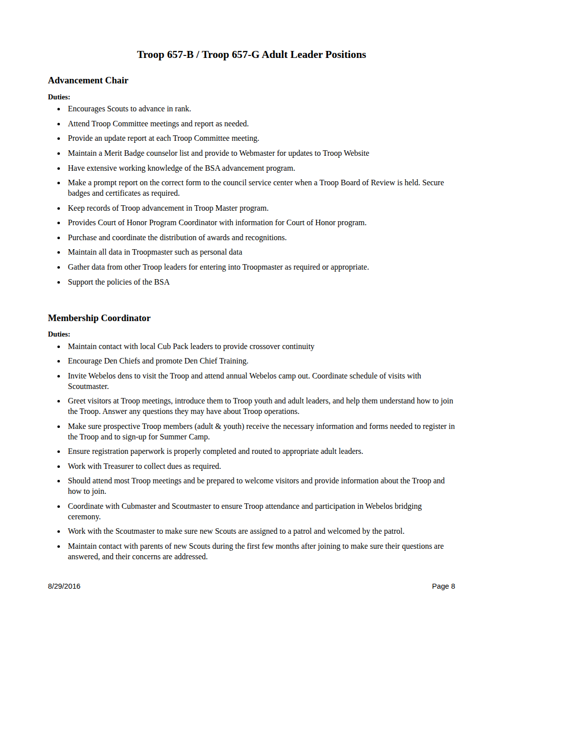Troop 657-B / Troop 657-G Adult Leader Positions
Advancement Chair
Duties:
Encourages Scouts to advance in rank.
Attend Troop Committee meetings and report as needed.
Provide an update report at each Troop Committee meeting.
Maintain a Merit Badge counselor list and provide to Webmaster for updates to Troop Website
Have extensive working knowledge of the BSA advancement program.
Make a prompt report on the correct form to the council service center when a Troop Board of Review is held. Secure badges and certificates as required.
Keep records of Troop advancement in Troop Master program.
Provides Court of Honor Program Coordinator with information for Court of Honor program.
Purchase and coordinate the distribution of awards and recognitions.
Maintain all data in Troopmaster such as personal data
Gather data from other Troop leaders for entering into Troopmaster as required or appropriate.
Support the policies of the BSA
Membership Coordinator
Duties:
Maintain contact with local Cub Pack leaders to provide crossover continuity
Encourage Den Chiefs and promote Den Chief Training.
Invite Webelos dens to visit the Troop and attend annual Webelos camp out. Coordinate schedule of visits with Scoutmaster.
Greet visitors at Troop meetings, introduce them to Troop youth and adult leaders, and help them understand how to join the Troop. Answer any questions they may have about Troop operations.
Make sure prospective Troop members (adult & youth) receive the necessary information and forms needed to register in the Troop and to sign-up for Summer Camp.
Ensure registration paperwork is properly completed and routed to appropriate adult leaders.
Work with Treasurer to collect dues as required.
Should attend most Troop meetings and be prepared to welcome visitors and provide information about the Troop and how to join.
Coordinate with Cubmaster and Scoutmaster to ensure Troop attendance and participation in Webelos bridging ceremony.
Work with the Scoutmaster to make sure new Scouts are assigned to a patrol and welcomed by the patrol.
Maintain contact with parents of new Scouts during the first few months after joining to make sure their questions are answered, and their concerns are addressed.
8/29/2016 Page 8